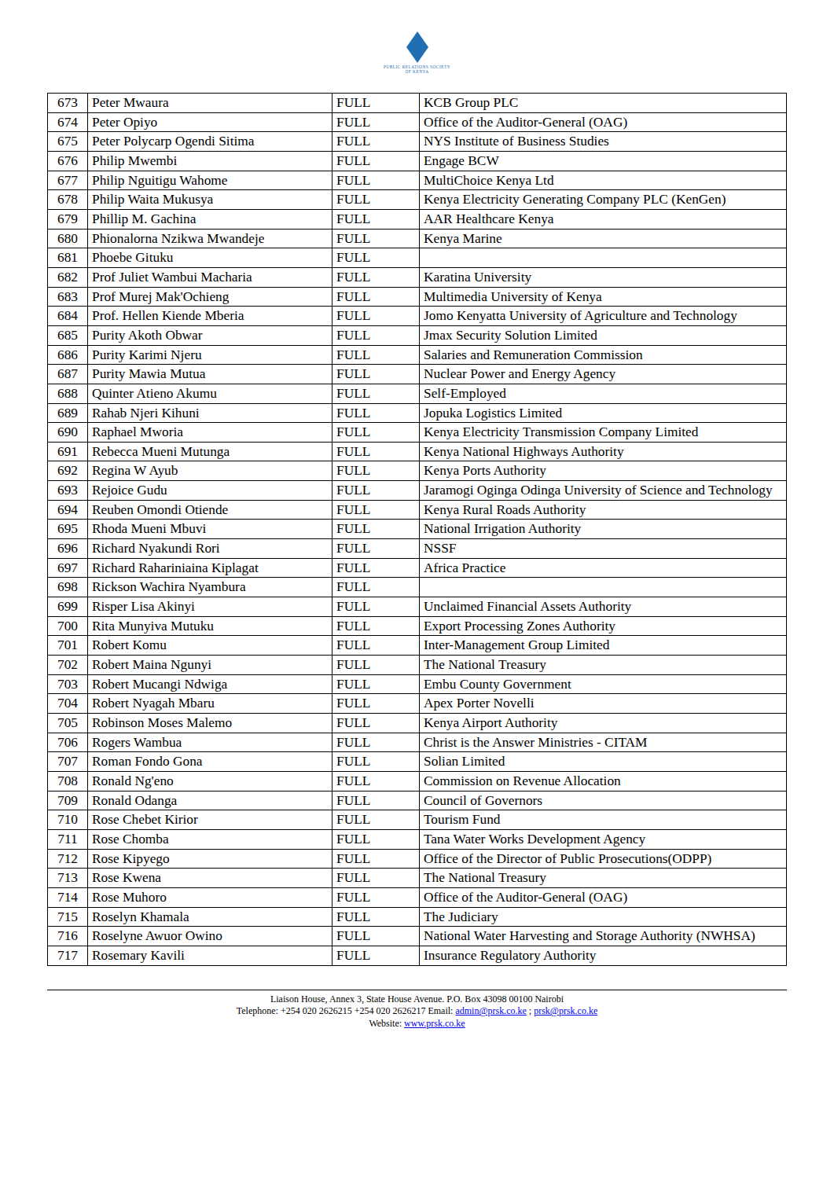PUBLIC RELATIONS SOCIETY
OF KENYA
| 673 | Peter Mwaura | FULL | KCB Group PLC |
| 674 | Peter Opiyo | FULL | Office of the Auditor-General (OAG) |
| 675 | Peter Polycarp Ogendi Sitima | FULL | NYS Institute of Business Studies |
| 676 | Philip Mwembi | FULL | Engage BCW |
| 677 | Philip Nguitigu Wahome | FULL | MultiChoice Kenya Ltd |
| 678 | Philip Waita Mukusya | FULL | Kenya Electricity Generating Company PLC (KenGen) |
| 679 | Phillip M. Gachina | FULL | AAR Healthcare Kenya |
| 680 | Phionalorna Nzikwa Mwandeje | FULL | Kenya Marine |
| 681 | Phoebe Gituku | FULL | |
| 682 | Prof Juliet Wambui Macharia | FULL | Karatina University |
| 683 | Prof Murej Mak'Ochieng | FULL | Multimedia University of Kenya |
| 684 | Prof. Hellen Kiende Mberia | FULL | Jomo Kenyatta University of Agriculture and Technology |
| 685 | Purity Akoth Obwar | FULL | Jmax Security Solution Limited |
| 686 | Purity Karimi Njeru | FULL | Salaries and Remuneration Commission |
| 687 | Purity Mawia Mutua | FULL | Nuclear Power and Energy Agency |
| 688 | Quinter Atieno Akumu | FULL | Self-Employed |
| 689 | Rahab Njeri Kihuni | FULL | Jopuka Logistics Limited |
| 690 | Raphael Mworia | FULL | Kenya Electricity Transmission Company Limited |
| 691 | Rebecca Mueni Mutunga | FULL | Kenya National Highways Authority |
| 692 | Regina W Ayub | FULL | Kenya Ports Authority |
| 693 | Rejoice Gudu | FULL | Jaramogi Oginga Odinga University of Science and Technology |
| 694 | Reuben Omondi Otiende | FULL | Kenya Rural Roads Authority |
| 695 | Rhoda Mueni Mbuvi | FULL | National Irrigation Authority |
| 696 | Richard Nyakundi Rori | FULL | NSSF |
| 697 | Richard Rahariniaina Kiplagat | FULL | Africa Practice |
| 698 | Rickson Wachira Nyambura | FULL | |
| 699 | Risper Lisa Akinyi | FULL | Unclaimed Financial Assets Authority |
| 700 | Rita Munyiva Mutuku | FULL | Export Processing Zones Authority |
| 701 | Robert Komu | FULL | Inter-Management Group Limited |
| 702 | Robert Maina Ngunyi | FULL | The National Treasury |
| 703 | Robert Mucangi Ndwiga | FULL | Embu County Government |
| 704 | Robert Nyagah Mbaru | FULL | Apex Porter Novelli |
| 705 | Robinson Moses Malemo | FULL | Kenya Airport Authority |
| 706 | Rogers Wambua | FULL | Christ is the Answer Ministries - CITAM |
| 707 | Roman Fondo Gona | FULL | Solian Limited |
| 708 | Ronald Ng'eno | FULL | Commission on Revenue Allocation |
| 709 | Ronald Odanga | FULL | Council of Governors |
| 710 | Rose Chebet Kirior | FULL | Tourism Fund |
| 711 | Rose Chomba | FULL | Tana Water Works Development Agency |
| 712 | Rose Kipyego | FULL | Office of the Director of Public Prosecutions(ODPP) |
| 713 | Rose Kwena | FULL | The National Treasury |
| 714 | Rose Muhoro | FULL | Office of the Auditor-General (OAG) |
| 715 | Roselyn Khamala | FULL | The Judiciary |
| 716 | Roselyne Awuor Owino | FULL | National Water Harvesting and Storage Authority (NWHSA) |
| 717 | Rosemary Kavili | FULL | Insurance Regulatory Authority |
Liaison House, Annex 3, State House Avenue. P.O. Box 43098 00100 Nairobi
Telephone: +254 020 2626215 +254 020 2626217 Email: admin@prsk.co.ke ; prsk@prsk.co.ke
Website: www.prsk.co.ke